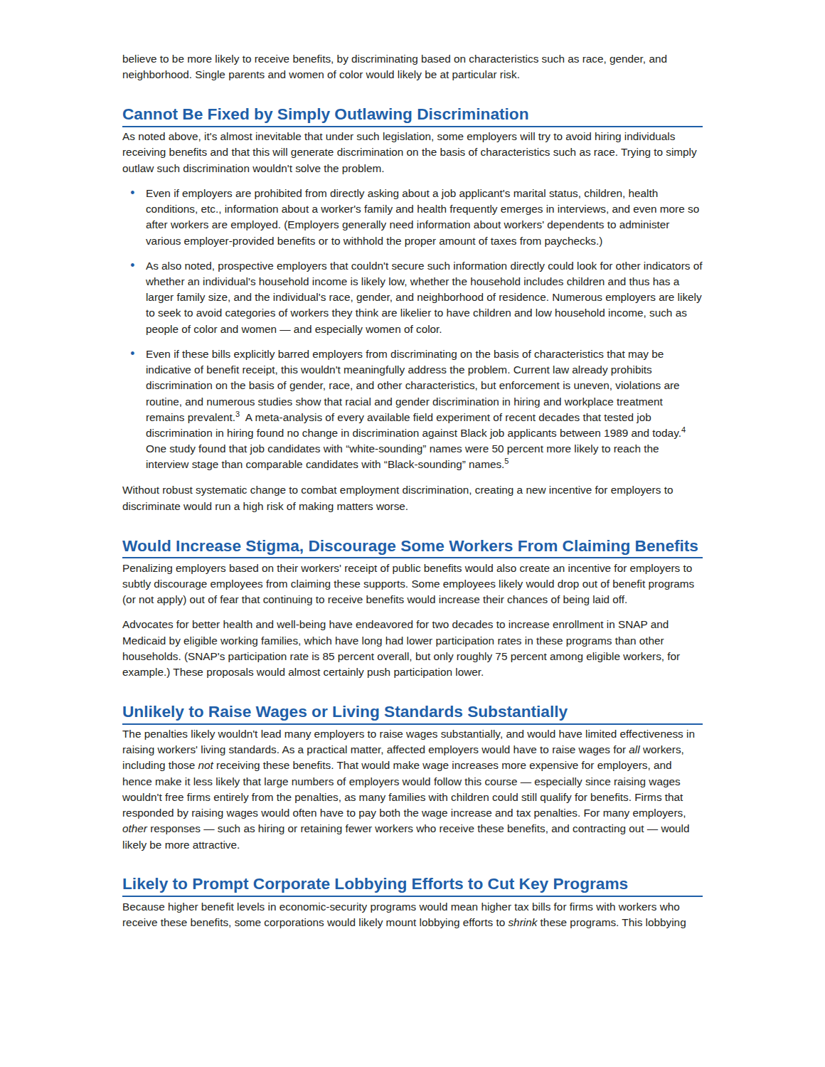believe to be more likely to receive benefits, by discriminating based on characteristics such as race, gender, and neighborhood. Single parents and women of color would likely be at particular risk.
Cannot Be Fixed by Simply Outlawing Discrimination
As noted above, it's almost inevitable that under such legislation, some employers will try to avoid hiring individuals receiving benefits and that this will generate discrimination on the basis of characteristics such as race. Trying to simply outlaw such discrimination wouldn't solve the problem.
Even if employers are prohibited from directly asking about a job applicant's marital status, children, health conditions, etc., information about a worker's family and health frequently emerges in interviews, and even more so after workers are employed. (Employers generally need information about workers' dependents to administer various employer-provided benefits or to withhold the proper amount of taxes from paychecks.)
As also noted, prospective employers that couldn't secure such information directly could look for other indicators of whether an individual's household income is likely low, whether the household includes children and thus has a larger family size, and the individual's race, gender, and neighborhood of residence. Numerous employers are likely to seek to avoid categories of workers they think are likelier to have children and low household income, such as people of color and women — and especially women of color.
Even if these bills explicitly barred employers from discriminating on the basis of characteristics that may be indicative of benefit receipt, this wouldn't meaningfully address the problem. Current law already prohibits discrimination on the basis of gender, race, and other characteristics, but enforcement is uneven, violations are routine, and numerous studies show that racial and gender discrimination in hiring and workplace treatment remains prevalent.3 A meta-analysis of every available field experiment of recent decades that tested job discrimination in hiring found no change in discrimination against Black job applicants between 1989 and today.4 One study found that job candidates with “white-sounding” names were 50 percent more likely to reach the interview stage than comparable candidates with “Black-sounding” names.5
Without robust systematic change to combat employment discrimination, creating a new incentive for employers to discriminate would run a high risk of making matters worse.
Would Increase Stigma, Discourage Some Workers From Claiming Benefits
Penalizing employers based on their workers' receipt of public benefits would also create an incentive for employers to subtly discourage employees from claiming these supports. Some employees likely would drop out of benefit programs (or not apply) out of fear that continuing to receive benefits would increase their chances of being laid off.
Advocates for better health and well-being have endeavored for two decades to increase enrollment in SNAP and Medicaid by eligible working families, which have long had lower participation rates in these programs than other households. (SNAP's participation rate is 85 percent overall, but only roughly 75 percent among eligible workers, for example.) These proposals would almost certainly push participation lower.
Unlikely to Raise Wages or Living Standards Substantially
The penalties likely wouldn't lead many employers to raise wages substantially, and would have limited effectiveness in raising workers' living standards. As a practical matter, affected employers would have to raise wages for all workers, including those not receiving these benefits. That would make wage increases more expensive for employers, and hence make it less likely that large numbers of employers would follow this course — especially since raising wages wouldn't free firms entirely from the penalties, as many families with children could still qualify for benefits. Firms that responded by raising wages would often have to pay both the wage increase and tax penalties. For many employers, other responses — such as hiring or retaining fewer workers who receive these benefits, and contracting out — would likely be more attractive.
Likely to Prompt Corporate Lobbying Efforts to Cut Key Programs
Because higher benefit levels in economic-security programs would mean higher tax bills for firms with workers who receive these benefits, some corporations would likely mount lobbying efforts to shrink these programs. This lobbying